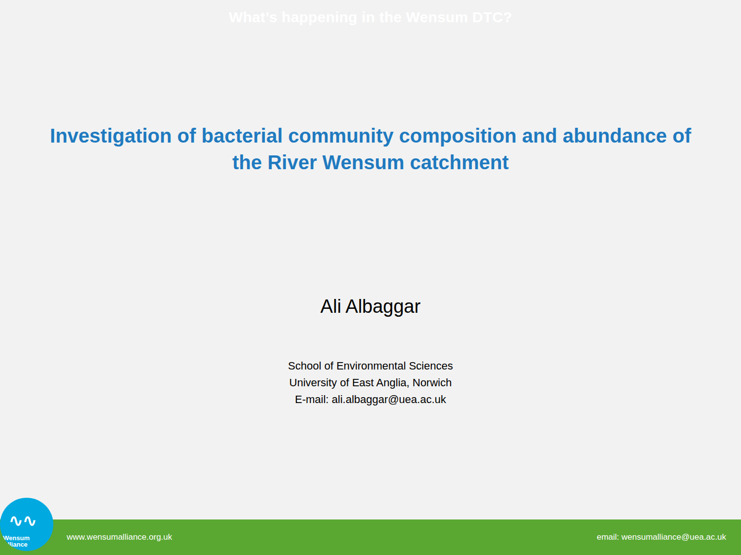What’s happening in the Wensum DTC?
Investigation of bacterial community composition and abundance of the River Wensum catchment
Ali Albaggar
School of Environmental Sciences
University of East Anglia, Norwich
E-mail: ali.albaggar@uea.ac.uk
www.wensumalliance.org.uk
email: wensumalliance@uea.ac.uk
∿∿
Wensum
Alliance